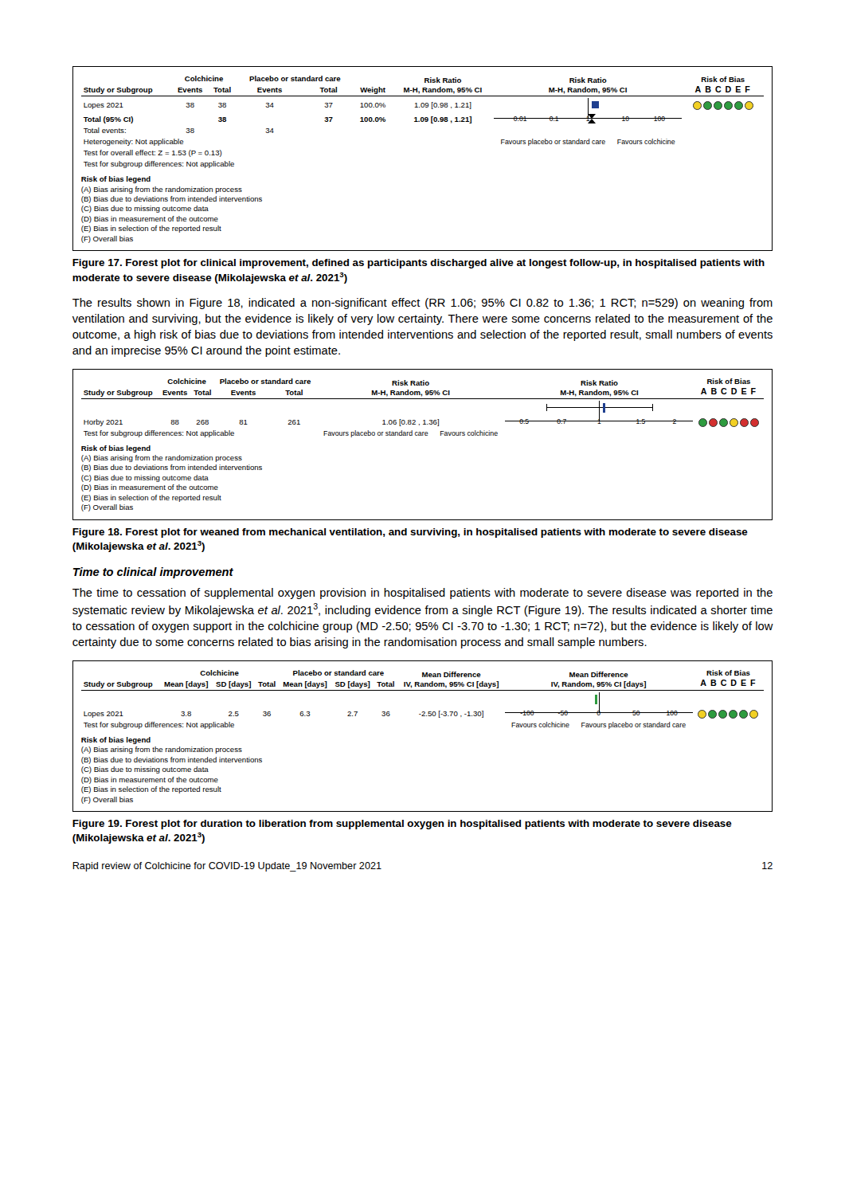| Study or Subgroup | Colchicine | Placebo or standard care | Weight | Risk Ratio M-H, Random, 95% CI | Risk Ratio M-H, Random, 95% CI | Risk of Bias A B C D E F |
| --- | --- | --- | --- | --- | --- | --- |
| Events | Total | Events | Total |
| Lopes 2021 | 38 | 38 | 34 | 37 | 100.0% | 1.09 [0.98 , 1.21] | 0.01 0.1 1 10 100 | |
| Total (95% CI) | | 38 | | 37 | 100.0% | 1.09 [0.98 , 1.21] | |
| Total events: | 38 | | 34 | | | | | |
| Heterogeneity: Not applicable | | Favours placebo or standard care Favours colchicine | |
| Test for overall effect: Z = 1.53 (P = 0.13) | | | |
| Test for subgroup differences: Not applicable | | | |
Risk of bias legend
(A) Bias arising from the randomization process
(B) Bias due to deviations from intended interventions
(C) Bias due to missing outcome data
(D) Bias in measurement of the outcome
(E) Bias in selection of the reported result
(F) Overall bias
Figure 17. Forest plot for clinical improvement, defined as participants discharged alive at longest follow-up, in hospitalised patients with moderate to severe disease (Mikolajewska et al. 20213)
The results shown in Figure 18, indicated a non-significant effect (RR 1.06; 95% CI 0.82 to 1.36; 1 RCT; n=529) on weaning from ventilation and surviving, but the evidence is likely of very low certainty. There were some concerns related to the measurement of the outcome, a high risk of bias due to deviations from intended interventions and selection of the reported result, small numbers of events and an imprecise 95% CI around the point estimate.
| Study or Subgroup | Colchicine | Placebo or standard care | Risk Ratio M-H, Random, 95% CI | Risk Ratio M-H, Random, 95% CI | Risk of Bias A B C D E F |
| --- | --- | --- | --- | --- | --- |
| Events | Total | Events | Total |
| Horby 2021 | 88 | 268 | 81 | 261 | 1.06 [0.82 , 1.36] | 0.5 0.7 1 1.5 2 | |
| Test for subgroup differences: Not applicable | Favours placebo or standard care Favours colchicine | |
Risk of bias legend
(A) Bias arising from the randomization process
(B) Bias due to deviations from intended interventions
(C) Bias due to missing outcome data
(D) Bias in measurement of the outcome
(E) Bias in selection of the reported result
(F) Overall bias
Figure 18. Forest plot for weaned from mechanical ventilation, and surviving, in hospitalised patients with moderate to severe disease (Mikolajewska et al. 20213)
Time to clinical improvement
The time to cessation of supplemental oxygen provision in hospitalised patients with moderate to severe disease was reported in the systematic review by Mikolajewska et al. 20213, including evidence from a single RCT (Figure 19). The results indicated a shorter time to cessation of oxygen support in the colchicine group (MD -2.50; 95% CI -3.70 to -1.30; 1 RCT; n=72), but the evidence is likely of low certainty due to some concerns related to bias arising in the randomisation process and small sample numbers.
| Study or Subgroup | Colchicine | Placebo or standard care | Mean Difference IV, Random, 95% CI [days] | Mean Difference IV, Random, 95% CI [days] | Risk of Bias A B C D E F |
| --- | --- | --- | --- | --- | --- |
| Mean [days] | SD [days] | Total | Mean [days] | SD [days] | Total |
| Lopes 2021 | 3.8 | 2.5 | 36 | 6.3 | 2.7 | 36 | -2.50 [-3.70 , -1.30] | -100 -50 0 50 100 | |
| Test for subgroup differences: Not applicable | | Favours colchicine Favours placebo or standard care | |
Risk of bias legend
(A) Bias arising from the randomization process
(B) Bias due to deviations from intended interventions
(C) Bias due to missing outcome data
(D) Bias in measurement of the outcome
(E) Bias in selection of the reported result
(F) Overall bias
Figure 19. Forest plot for duration to liberation from supplemental oxygen in hospitalised patients with moderate to severe disease (Mikolajewska et al. 20213)
Rapid review of Colchicine for COVID-19 Update_19 November 2021 12